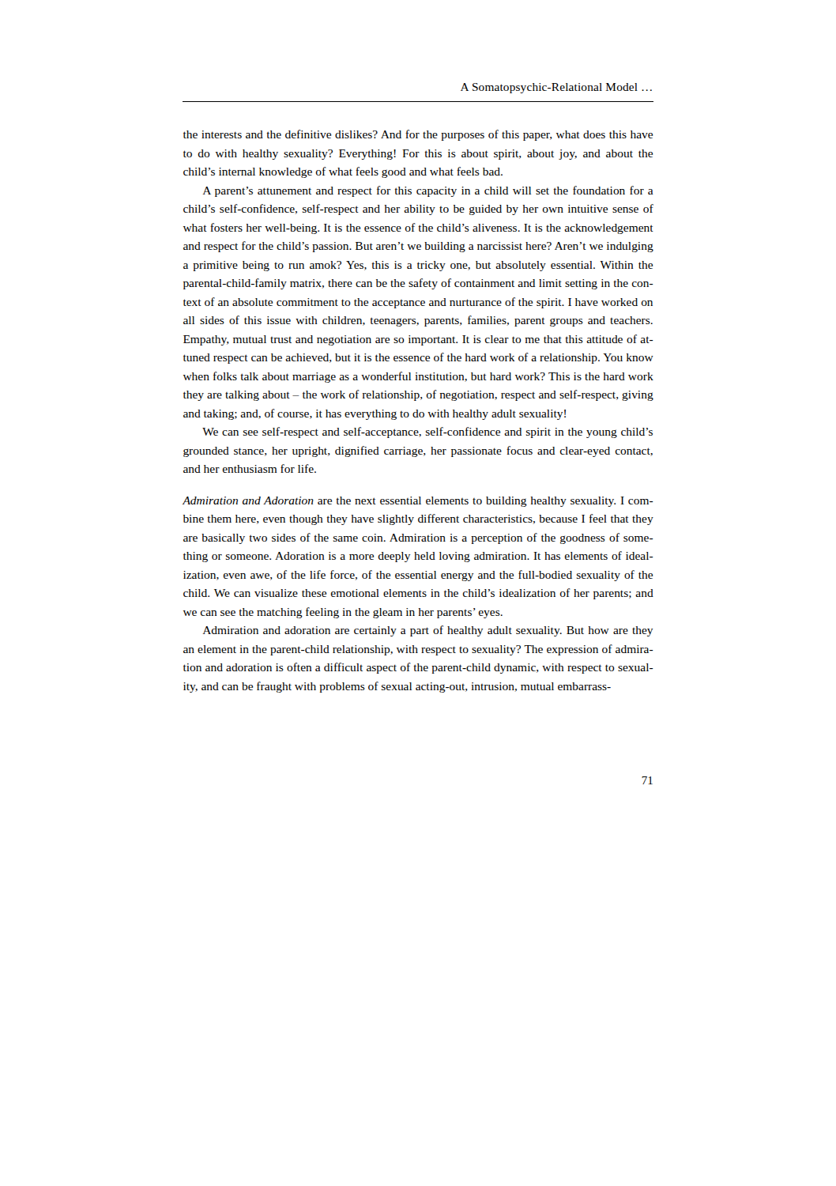A Somatopsychic-Relational Model …
the interests and the definitive dislikes? And for the purposes of this paper, what does this have to do with healthy sexuality? Everything! For this is about spirit, about joy, and about the child’s internal knowledge of what feels good and what feels bad.
A parent’s attunement and respect for this capacity in a child will set the foundation for a child’s self-confidence, self-respect and her ability to be guided by her own intuitive sense of what fosters her well-being. It is the essence of the child’s aliveness. It is the acknowledgement and respect for the child’s passion. But aren’t we building a narcissist here? Aren’t we indulging a primitive being to run amok? Yes, this is a tricky one, but absolutely essential. Within the parental-child-family matrix, there can be the safety of containment and limit setting in the context of an absolute commitment to the acceptance and nurturance of the spirit. I have worked on all sides of this issue with children, teenagers, parents, families, parent groups and teachers. Empathy, mutual trust and negotiation are so important. It is clear to me that this attitude of attuned respect can be achieved, but it is the essence of the hard work of a relationship. You know when folks talk about marriage as a wonderful institution, but hard work? This is the hard work they are talking about – the work of relationship, of negotiation, respect and self-respect, giving and taking; and, of course, it has everything to do with healthy adult sexuality!
We can see self-respect and self-acceptance, self-confidence and spirit in the young child’s grounded stance, her upright, dignified carriage, her passionate focus and clear-eyed contact, and her enthusiasm for life.
Admiration and Adoration are the next essential elements to building healthy sexuality. I combine them here, even though they have slightly different characteristics, because I feel that they are basically two sides of the same coin. Admiration is a perception of the goodness of something or someone. Adoration is a more deeply held loving admiration. It has elements of idealization, even awe, of the life force, of the essential energy and the full-bodied sexuality of the child. We can visualize these emotional elements in the child’s idealization of her parents; and we can see the matching feeling in the gleam in her parents’ eyes.
Admiration and adoration are certainly a part of healthy adult sexuality. But how are they an element in the parent-child relationship, with respect to sexuality? The expression of admiration and adoration is often a difficult aspect of the parent-child dynamic, with respect to sexuality, and can be fraught with problems of sexual acting-out, intrusion, mutual embarrass-
71